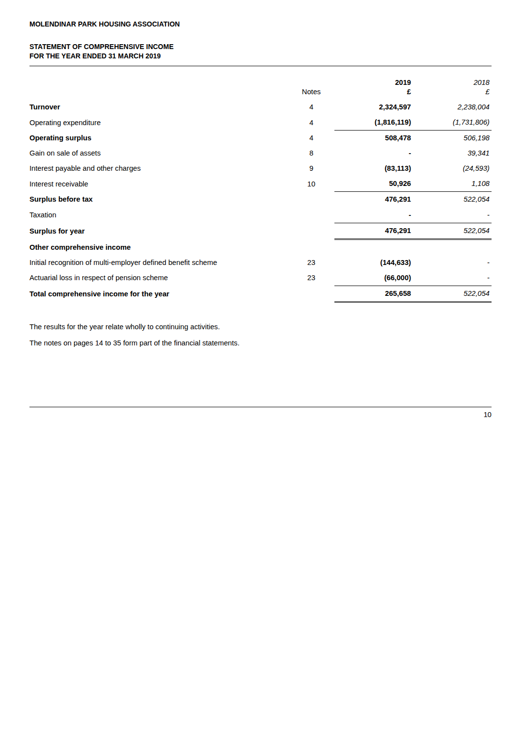MOLENDINAR PARK HOUSING ASSOCIATION
STATEMENT OF COMPREHENSIVE INCOME
FOR THE YEAR ENDED 31 MARCH 2019
| | Notes | 2019 £ | 2018 £ |
| Turnover | 4 | 2,324,597 | 2,238,004 |
| Operating expenditure | 4 | (1,816,119) | (1,731,806) |
| Operating surplus | 4 | 508,478 | 506,198 |
| Gain on sale of assets | 8 | - | 39,341 |
| Interest payable and other charges | 9 | (83,113) | (24,593) |
| Interest receivable | 10 | 50,926 | 1,108 |
| Surplus before tax | | 476,291 | 522,054 |
| Taxation | | - | - |
| Surplus for year | | 476,291 | 522,054 |
| Other comprehensive income |
| Initial recognition of multi-employer defined benefit scheme | 23 | (144,633) | - |
| Actuarial loss in respect of pension scheme | 23 | (66,000) | - |
| Total comprehensive income for the year | | 265,658 | 522,054 |
The results for the year relate wholly to continuing activities.
The notes on pages 14 to 35 form part of the financial statements.
10